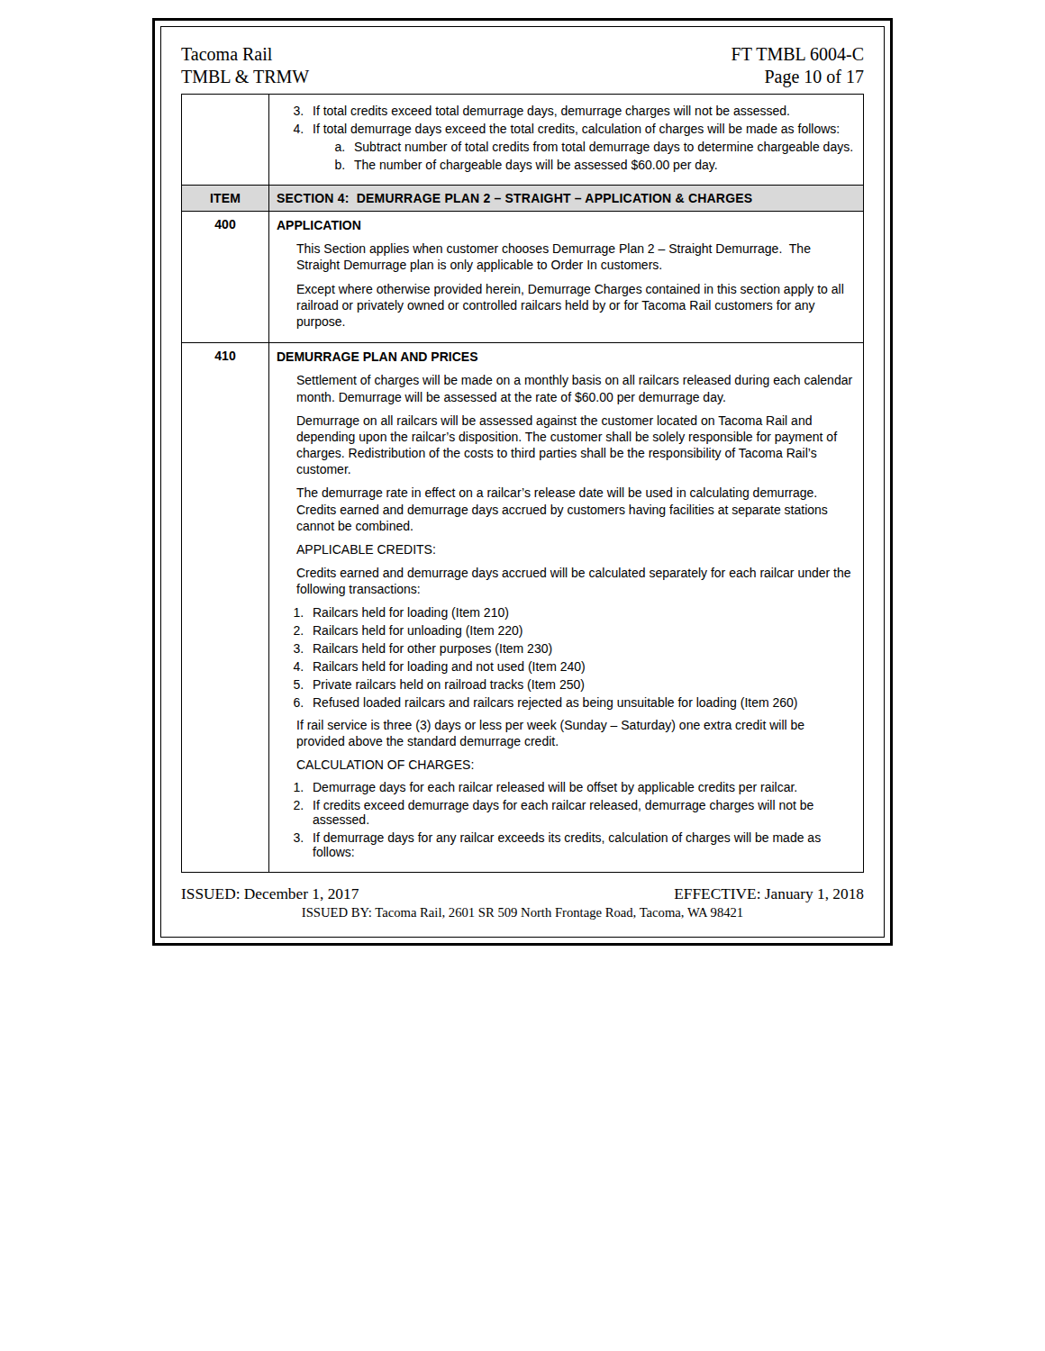Tacoma Rail
TMBL & TRMW
FT TMBL 6004-C
Page 10 of 17
| | If total credits exceed total demurrage days, demurrage charges will not be assessed. If total demurrage days exceed the total credits, calculation of charges will be made as follows: Subtract number of total credits from total demurrage days to determine chargeable days. The number of chargeable days will be assessed $60.00 per day. |
| ITEM | SECTION 4: DEMURRAGE PLAN 2 – STRAIGHT – APPLICATION & CHARGES |
| 400 | APPLICATION This Section applies when customer chooses Demurrage Plan 2 – Straight Demurrage. The Straight Demurrage plan is only applicable to Order In customers. Except where otherwise provided herein, Demurrage Charges contained in this section apply to all railroad or privately owned or controlled railcars held by or for Tacoma Rail customers for any purpose. |
| 410 | DEMURRAGE PLAN AND PRICES Settlement of charges will be made on a monthly basis on all railcars released during each calendar month. Demurrage will be assessed at the rate of $60.00 per demurrage day. Demurrage on all railcars will be assessed against the customer located on Tacoma Rail and depending upon the railcar’s disposition. The customer shall be solely responsible for payment of charges. Redistribution of the costs to third parties shall be the responsibility of Tacoma Rail’s customer. The demurrage rate in effect on a railcar’s release date will be used in calculating demurrage. Credits earned and demurrage days accrued by customers having facilities at separate stations cannot be combined. APPLICABLE CREDITS: Credits earned and demurrage days accrued will be calculated separately for each railcar under the following transactions: Railcars held for loading (Item 210) Railcars held for unloading (Item 220) Railcars held for other purposes (Item 230) Railcars held for loading and not used (Item 240) Private railcars held on railroad tracks (Item 250) Refused loaded railcars and railcars rejected as being unsuitable for loading (Item 260) If rail service is three (3) days or less per week (Sunday – Saturday) one extra credit will be provided above the standard demurrage credit. CALCULATION OF CHARGES: Demurrage days for each railcar released will be offset by applicable credits per railcar. If credits exceed demurrage days for each railcar released, demurrage charges will not be assessed. If demurrage days for any railcar exceeds its credits, calculation of charges will be made as follows: |
ISSUED: December 1, 2017
EFFECTIVE: January 1, 2018
ISSUED BY: Tacoma Rail, 2601 SR 509 North Frontage Road, Tacoma, WA 98421